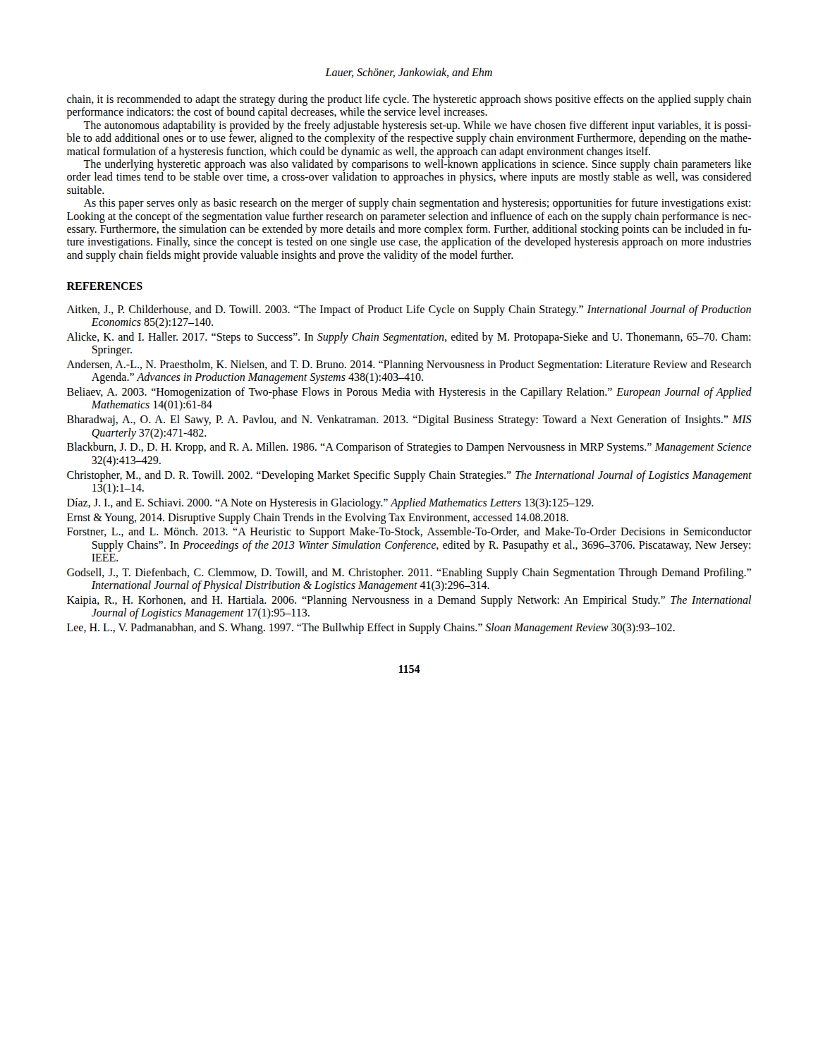Lauer, Schöner, Jankowiak, and Ehm
chain, it is recommended to adapt the strategy during the product life cycle. The hysteretic approach shows positive effects on the applied supply chain performance indicators: the cost of bound capital decreases, while the service level increases.
The autonomous adaptability is provided by the freely adjustable hysteresis set-up. While we have chosen five different input variables, it is possible to add additional ones or to use fewer, aligned to the complexity of the respective supply chain environment Furthermore, depending on the mathematical formulation of a hysteresis function, which could be dynamic as well, the approach can adapt environment changes itself.
The underlying hysteretic approach was also validated by comparisons to well-known applications in science. Since supply chain parameters like order lead times tend to be stable over time, a cross-over validation to approaches in physics, where inputs are mostly stable as well, was considered suitable.
As this paper serves only as basic research on the merger of supply chain segmentation and hysteresis; opportunities for future investigations exist: Looking at the concept of the segmentation value further research on parameter selection and influence of each on the supply chain performance is necessary. Furthermore, the simulation can be extended by more details and more complex form. Further, additional stocking points can be included in future investigations. Finally, since the concept is tested on one single use case, the application of the developed hysteresis approach on more industries and supply chain fields might provide valuable insights and prove the validity of the model further.
REFERENCES
Aitken, J., P. Childerhouse, and D. Towill. 2003. “The Impact of Product Life Cycle on Supply Chain Strategy.” International Journal of Production Economics 85(2):127–140.
Alicke, K. and I. Haller. 2017. “Steps to Success”. In Supply Chain Segmentation, edited by M. Protopapa-Sieke and U. Thonemann, 65–70. Cham: Springer.
Andersen, A.-L., N. Praestholm, K. Nielsen, and T. D. Bruno. 2014. “Planning Nervousness in Product Segmentation: Literature Review and Research Agenda.” Advances in Production Management Systems 438(1):403–410.
Beliaev, A. 2003. “Homogenization of Two-phase Flows in Porous Media with Hysteresis in the Capillary Relation.” European Journal of Applied Mathematics 14(01):61-84
Bharadwaj, A., O. A. El Sawy, P. A. Pavlou, and N. Venkatraman. 2013. “Digital Business Strategy: Toward a Next Generation of Insights.” MIS Quarterly 37(2):471-482.
Blackburn, J. D., D. H. Kropp, and R. A. Millen. 1986. “A Comparison of Strategies to Dampen Nervousness in MRP Systems.” Management Science 32(4):413–429.
Christopher, M., and D. R. Towill. 2002. “Developing Market Specific Supply Chain Strategies.” The International Journal of Logistics Management 13(1):1–14.
Díaz, J. I., and E. Schiavi. 2000. “A Note on Hysteresis in Glaciology.” Applied Mathematics Letters 13(3):125–129.
Ernst & Young, 2014. Disruptive Supply Chain Trends in the Evolving Tax Environment, accessed 14.08.2018.
Forstner, L., and L. Mönch. 2013. “A Heuristic to Support Make-To-Stock, Assemble-To-Order, and Make-To-Order Decisions in Semiconductor Supply Chains”. In Proceedings of the 2013 Winter Simulation Conference, edited by R. Pasupathy et al., 3696–3706. Piscataway, New Jersey: IEEE.
Godsell, J., T. Diefenbach, C. Clemmow, D. Towill, and M. Christopher. 2011. “Enabling Supply Chain Segmentation Through Demand Profiling.” International Journal of Physical Distribution & Logistics Management 41(3):296–314.
Kaipia, R., H. Korhonen, and H. Hartiala. 2006. “Planning Nervousness in a Demand Supply Network: An Empirical Study.” The International Journal of Logistics Management 17(1):95–113.
Lee, H. L., V. Padmanabhan, and S. Whang. 1997. “The Bullwhip Effect in Supply Chains.” Sloan Management Review 30(3):93–102.
1154